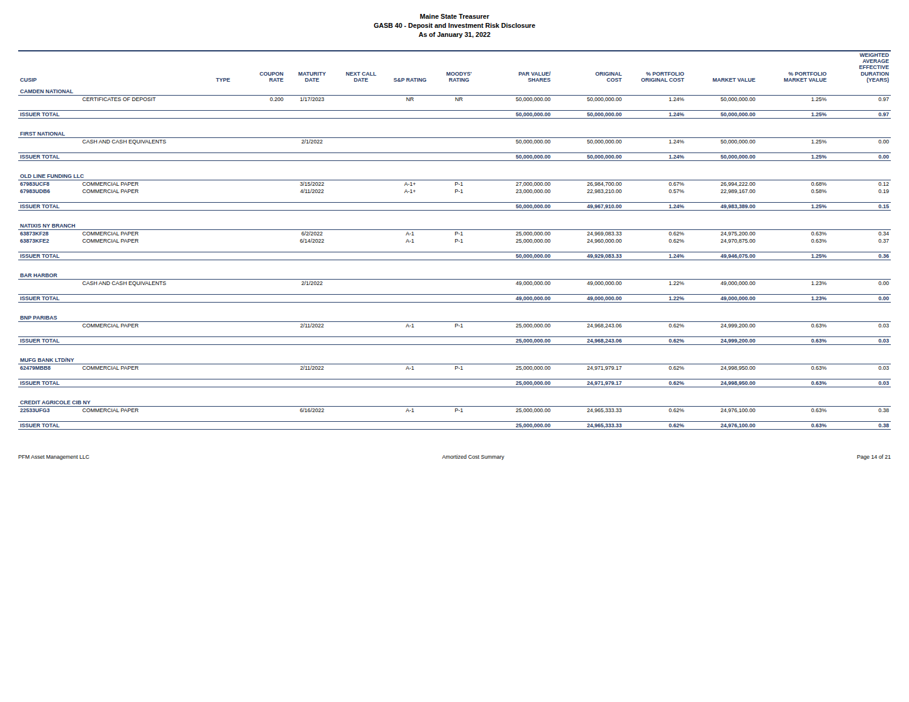Maine State Treasurer
GASB 40 - Deposit and Investment Risk Disclosure
As of January 31, 2022
| CUSIP | | TYPE | COUPON RATE | MATURITY DATE | NEXT CALL DATE | S&P RATING | MOODYS' RATING | PAR VALUE/ SHARES | ORIGINAL COST | % PORTFOLIO ORIGINAL COST | MARKET VALUE | % PORTFOLIO MARKET VALUE | WEIGHTED AVERAGE EFFECTIVE DURATION (YEARS) |
| --- | --- | --- | --- | --- | --- | --- | --- | --- | --- | --- | --- | --- | --- |
| CAMDEN NATIONAL |
| | CERTIFICATES OF DEPOSIT | | 0.200 | 1/17/2023 | | NR | NR | 50,000,000.00 | 50,000,000.00 | 1.24% | 50,000,000.00 | 1.25% | 0.97 |
| ISSUER TOTAL | 50,000,000.00 | 50,000,000.00 | 1.24% | 50,000,000.00 | 1.25% | 0.97 |
| FIRST NATIONAL |
| | CASH AND CASH EQUIVALENTS | | | 2/1/2022 | | | | 50,000,000.00 | 50,000,000.00 | 1.24% | 50,000,000.00 | 1.25% | 0.00 |
| ISSUER TOTAL | 50,000,000.00 | 50,000,000.00 | 1.24% | 50,000,000.00 | 1.25% | 0.00 |
| OLD LINE FUNDING LLC |
| 67983UCF8 | COMMERCIAL PAPER | | | 3/15/2022 | | A-1+ | P-1 | 27,000,000.00 | 26,984,700.00 | 0.67% | 26,994,222.00 | 0.68% | 0.12 |
| 67983UDB6 | COMMERCIAL PAPER | | | 4/11/2022 | | A-1+ | P-1 | 23,000,000.00 | 22,983,210.00 | 0.57% | 22,989,167.00 | 0.58% | 0.19 |
| ISSUER TOTAL | 50,000,000.00 | 49,967,910.00 | 1.24% | 49,983,389.00 | 1.25% | 0.15 |
| NATIXIS NY BRANCH |
| 63873KF28 | COMMERCIAL PAPER | | | 6/2/2022 | | A-1 | P-1 | 25,000,000.00 | 24,969,083.33 | 0.62% | 24,975,200.00 | 0.63% | 0.34 |
| 63873KFE2 | COMMERCIAL PAPER | | | 6/14/2022 | | A-1 | P-1 | 25,000,000.00 | 24,960,000.00 | 0.62% | 24,970,875.00 | 0.63% | 0.37 |
| ISSUER TOTAL | 50,000,000.00 | 49,929,083.33 | 1.24% | 49,946,075.00 | 1.25% | 0.36 |
| BAR HARBOR |
| | CASH AND CASH EQUIVALENTS | | | 2/1/2022 | | | | 49,000,000.00 | 49,000,000.00 | 1.22% | 49,000,000.00 | 1.23% | 0.00 |
| ISSUER TOTAL | 49,000,000.00 | 49,000,000.00 | 1.22% | 49,000,000.00 | 1.23% | 0.00 |
| BNP PARIBAS |
| | COMMERCIAL PAPER | | | 2/11/2022 | | A-1 | P-1 | 25,000,000.00 | 24,968,243.06 | 0.62% | 24,999,200.00 | 0.63% | 0.03 |
| ISSUER TOTAL | 25,000,000.00 | 24,968,243.06 | 0.62% | 24,999,200.00 | 0.63% | 0.03 |
| MUFG BANK LTD/NY |
| 62479MBB8 | COMMERCIAL PAPER | | | 2/11/2022 | | A-1 | P-1 | 25,000,000.00 | 24,971,979.17 | 0.62% | 24,998,950.00 | 0.63% | 0.03 |
| ISSUER TOTAL | 25,000,000.00 | 24,971,979.17 | 0.62% | 24,998,950.00 | 0.63% | 0.03 |
| CREDIT AGRICOLE CIB NY |
| 22533UFG3 | COMMERCIAL PAPER | | | 6/16/2022 | | A-1 | P-1 | 25,000,000.00 | 24,965,333.33 | 0.62% | 24,976,100.00 | 0.63% | 0.38 |
| ISSUER TOTAL | 25,000,000.00 | 24,965,333.33 | 0.62% | 24,976,100.00 | 0.63% | 0.38 |
PFM Asset Management LLC
Amortized Cost Summary
Page 14 of 21